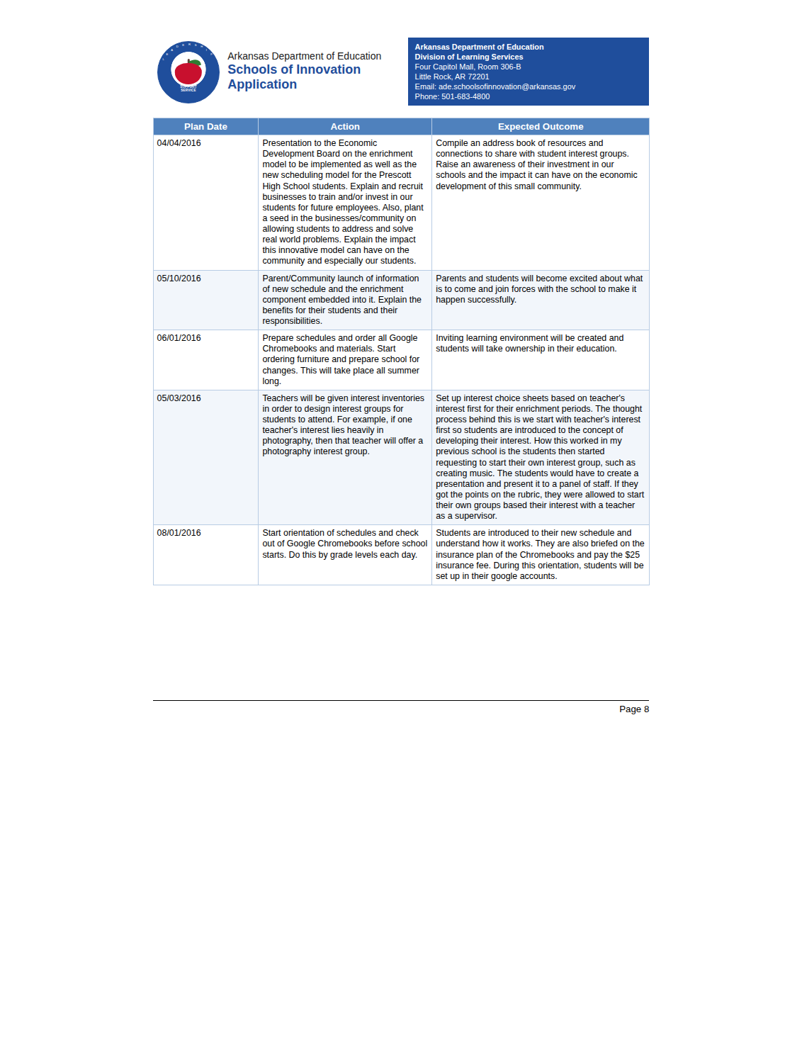L E A D E R S H I P
SUPPORT
SERVICE
Arkansas Department of Education
Schools of Innovation Application
Arkansas Department of Education
Division of Learning Services
Four Capitol Mall, Room 306-B
Little Rock, AR 72201
Email: ade.schoolsofinnovation@arkansas.gov
Phone: 501-683-4800
| Plan Date | Action | Expected Outcome |
| --- | --- | --- |
| 04/04/2016 | Presentation to the Economic Development Board on the enrichment model to be implemented as well as the new scheduling model for the Prescott High School students. Explain and recruit businesses to train and/or invest in our students for future employees. Also, plant a seed in the businesses/community on allowing students to address and solve real world problems. Explain the impact this innovative model can have on the community and especially our students. | Compile an address book of resources and connections to share with student interest groups. Raise an awareness of their investment in our schools and the impact it can have on the economic development of this small community. |
| 05/10/2016 | Parent/Community launch of information of new schedule and the enrichment component embedded into it. Explain the benefits for their students and their responsibilities. | Parents and students will become excited about what is to come and join forces with the school to make it happen successfully. |
| 06/01/2016 | Prepare schedules and order all Google Chromebooks and materials. Start ordering furniture and prepare school for changes. This will take place all summer long. | Inviting learning environment will be created and students will take ownership in their education. |
| 05/03/2016 | Teachers will be given interest inventories in order to design interest groups for students to attend. For example, if one teacher's interest lies heavily in photography, then that teacher will offer a photography interest group. | Set up interest choice sheets based on teacher's interest first for their enrichment periods. The thought process behind this is we start with teacher's interest first so students are introduced to the concept of developing their interest. How this worked in my previous school is the students then started requesting to start their own interest group, such as creating music. The students would have to create a presentation and present it to a panel of staff. If they got the points on the rubric, they were allowed to start their own groups based their interest with a teacher as a supervisor. |
| 08/01/2016 | Start orientation of schedules and check out of Google Chromebooks before school starts. Do this by grade levels each day. | Students are introduced to their new schedule and understand how it works. They are also briefed on the insurance plan of the Chromebooks and pay the $25 insurance fee. During this orientation, students will be set up in their google accounts. |
Page 8